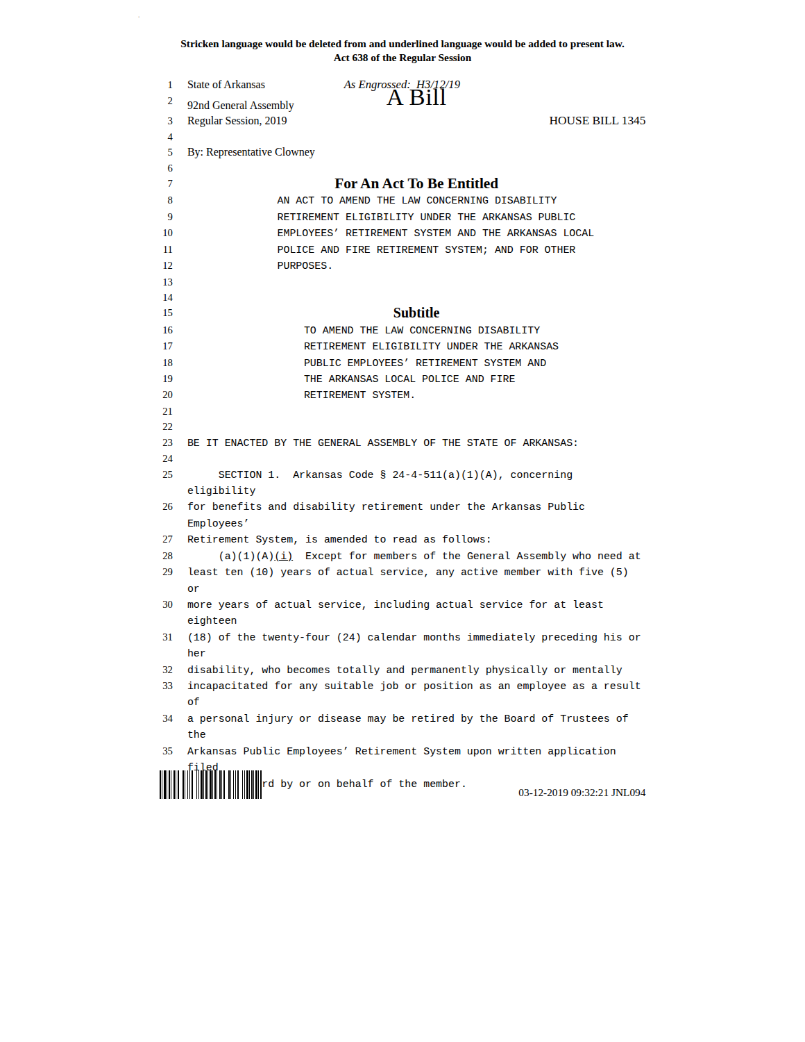.
Stricken language would be deleted from and underlined language would be added to present law. Act 638 of the Regular Session
1
State of Arkansas As Engrossed: H3/12/19
2
92nd General Assembly A Bill
3
Regular Session, 2019 HOUSE BILL 1345
4
5
By: Representative Clowney
6
7
For An Act To Be Entitled
8
AN ACT TO AMEND THE LAW CONCERNING DISABILITY
9
RETIREMENT ELIGIBILITY UNDER THE ARKANSAS PUBLIC
10
EMPLOYEES’ RETIREMENT SYSTEM AND THE ARKANSAS LOCAL
11
POLICE AND FIRE RETIREMENT SYSTEM; AND FOR OTHER
12
PURPOSES.
13
14
15
Subtitle
16
TO AMEND THE LAW CONCERNING DISABILITY
17
RETIREMENT ELIGIBILITY UNDER THE ARKANSAS
18
PUBLIC EMPLOYEES’ RETIREMENT SYSTEM AND
19
THE ARKANSAS LOCAL POLICE AND FIRE
20
RETIREMENT SYSTEM.
21
22
23
BE IT ENACTED BY THE GENERAL ASSEMBLY OF THE STATE OF ARKANSAS:
24
25
SECTION 1. Arkansas Code § 24-4-511(a)(1)(A), concerning eligibility
26
for benefits and disability retirement under the Arkansas Public Employees’
27
Retirement System, is amended to read as follows:
28
(a)(1)(A)(i) Except for members of the General Assembly who need at
29
least ten (10) years of actual service, any active member with five (5) or
30
more years of actual service, including actual service for at least eighteen
31
(18) of the twenty-four (24) calendar months immediately preceding his or her
32
disability, who becomes totally and permanently physically or mentally
33
incapacitated for any suitable job or position as an employee as a result of
34
a personal injury or disease may be retired by the Board of Trustees of the
35
Arkansas Public Employees’ Retirement System upon written application filed
36
with the board by or on behalf of the member.
03-12-2019 09:32:21 JNL094